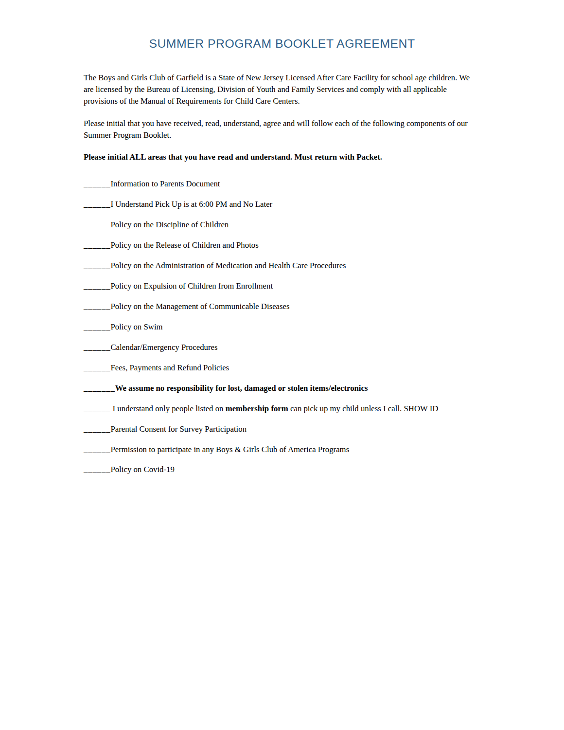SUMMER PROGRAM BOOKLET AGREEMENT
The Boys and Girls Club of Garfield is a State of New Jersey Licensed After Care Facility for school age children. We are licensed by the Bureau of Licensing, Division of Youth and Family Services and comply with all applicable provisions of the Manual of Requirements for Child Care Centers.
Please initial that you have received, read, understand, agree and will follow each of the following components of our Summer Program Booklet.
Please initial ALL areas that you have read and understand. Must return with Packet.
______Information to Parents Document
______I Understand Pick Up is at 6:00 PM and No Later
______Policy on the Discipline of Children
______Policy on the Release of Children and Photos
______Policy on the Administration of Medication and Health Care Procedures
______Policy on Expulsion of Children from Enrollment
______Policy on the Management of Communicable Diseases
______Policy on Swim
______Calendar/Emergency Procedures
______Fees, Payments and Refund Policies
_______We assume no responsibility for lost, damaged or stolen items/electronics
______ I understand only people listed on membership form can pick up my child unless I call. SHOW ID
______Parental Consent for Survey Participation
______Permission to participate in any Boys & Girls Club of America Programs
______Policy on Covid-19